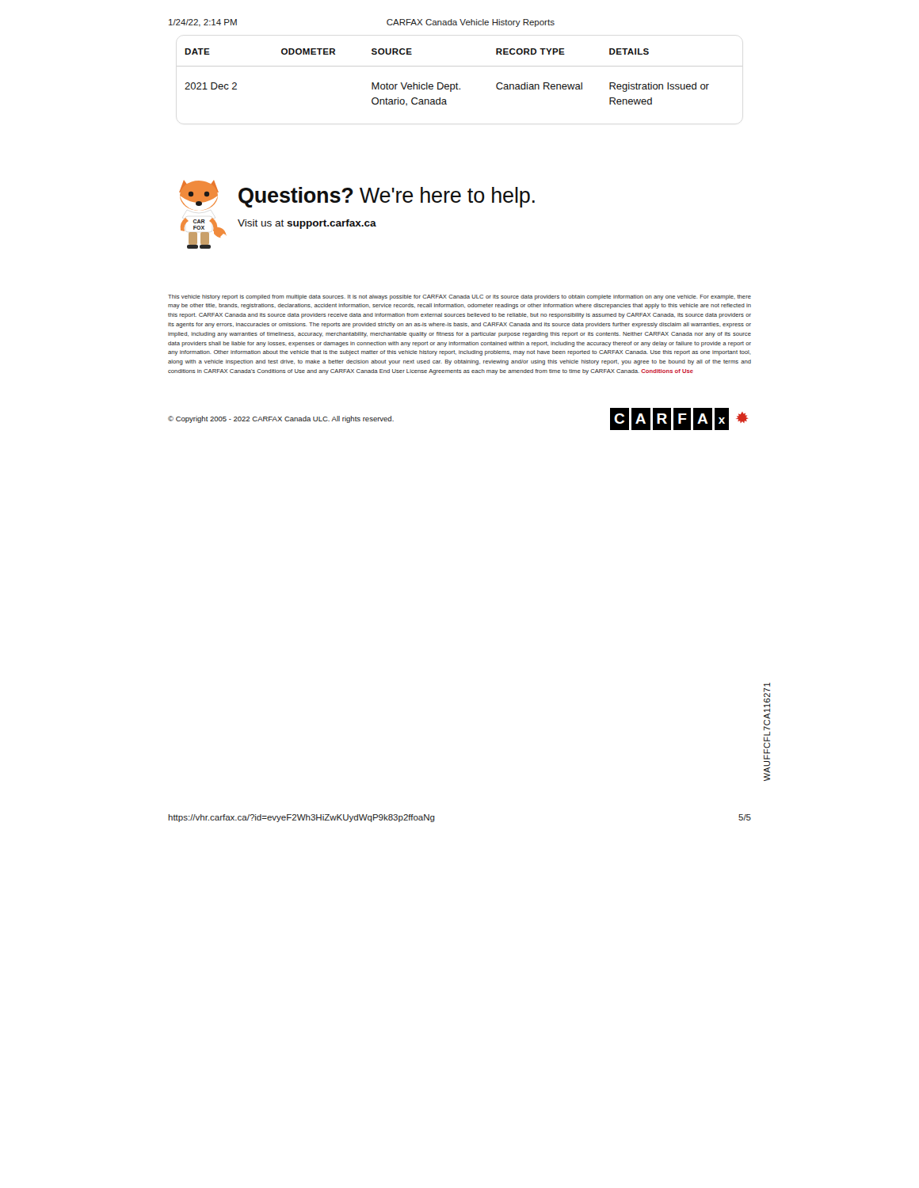1/24/22, 2:14 PM
CARFAX Canada Vehicle History Reports
| Date | Odometer | Source | Record Type | Details |
| --- | --- | --- | --- | --- |
| 2021 Dec 2 | | Motor Vehicle Dept. Ontario, Canada | Canadian Renewal | Registration Issued or Renewed |
CAR FOX
Questions? We're here to help.
Visit us at support.carfax.ca
This vehicle history report is compiled from multiple data sources. It is not always possible for CARFAX Canada ULC or its source data providers to obtain complete information on any one vehicle. For example, there may be other title, brands, registrations, declarations, accident information, service records, recall information, odometer readings or other information where discrepancies that apply to this vehicle are not reflected in this report. CARFAX Canada and its source data providers receive data and information from external sources believed to be reliable, but no responsibility is assumed by CARFAX Canada, its source data providers or its agents for any errors, inaccuracies or omissions. The reports are provided strictly on an as-is where-is basis, and CARFAX Canada and its source data providers further expressly disclaim all warranties, express or implied, including any warranties of timeliness, accuracy, merchantability, merchantable quality or fitness for a particular purpose regarding this report or its contents. Neither CARFAX Canada nor any of its source data providers shall be liable for any losses, expenses or damages in connection with any report or any information contained within a report, including the accuracy thereof or any delay or failure to provide a report or any information. Other information about the vehicle that is the subject matter of this vehicle history report, including problems, may not have been reported to CARFAX Canada. Use this report as one important tool, along with a vehicle inspection and test drive, to make a better decision about your next used car. By obtaining, reviewing and/or using this vehicle history report, you agree to be bound by all of the terms and conditions in CARFAX Canada's Conditions of Use and any CARFAX Canada End User License Agreements as each may be amended from time to time by CARFAX Canada. Conditions of Use
© Copyright 2005 - 2022 CARFAX Canada ULC. All rights reserved.
CARFAx
WAUFFCFL7CA116271
https://vhr.carfax.ca/?id=evyeF2Wh3HiZwKUydWqP9k83p2ffoaNg
5/5